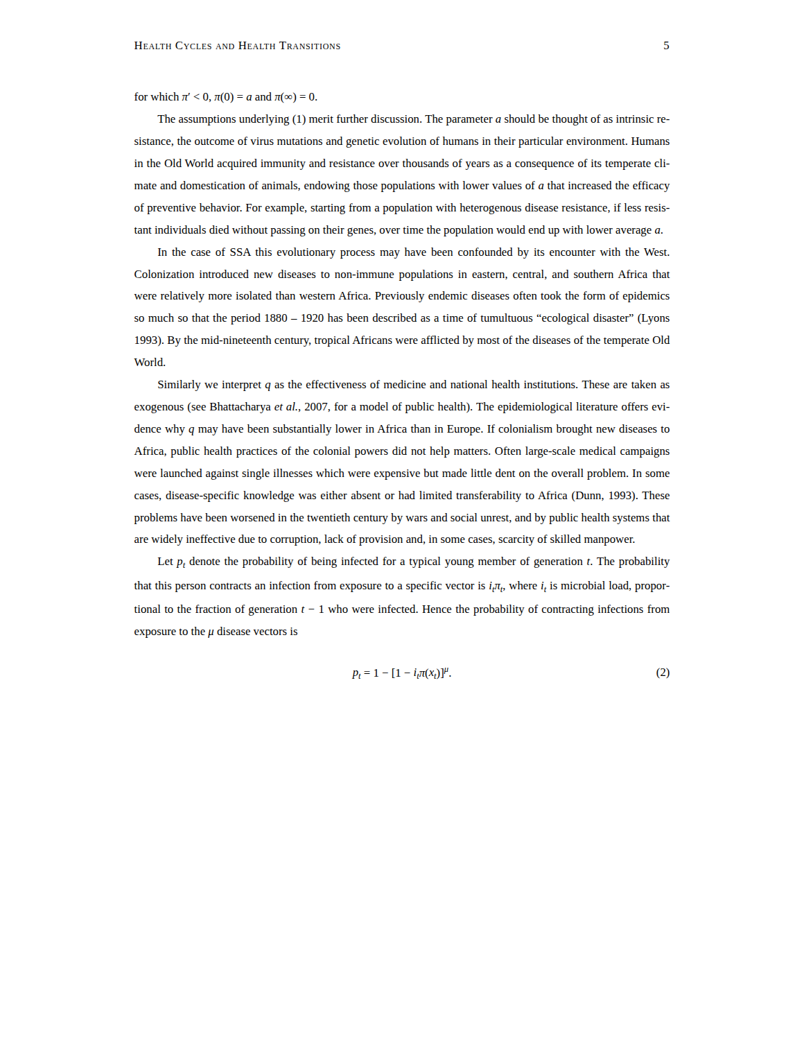Health Cycles and Health Transitions 5
for which π′ < 0, π(0) = a and π(∞) = 0.
The assumptions underlying (1) merit further discussion. The parameter a should be thought of as intrinsic resistance, the outcome of virus mutations and genetic evolution of humans in their particular environment. Humans in the Old World acquired immunity and resistance over thousands of years as a consequence of its temperate climate and domestication of animals, endowing those populations with lower values of a that increased the efficacy of preventive behavior. For example, starting from a population with heterogenous disease resistance, if less resistant individuals died without passing on their genes, over time the population would end up with lower average a.
In the case of SSA this evolutionary process may have been confounded by its encounter with the West. Colonization introduced new diseases to non-immune populations in eastern, central, and southern Africa that were relatively more isolated than western Africa. Previously endemic diseases often took the form of epidemics so much so that the period 1880 – 1920 has been described as a time of tumultuous “ecological disaster” (Lyons 1993). By the mid-nineteenth century, tropical Africans were afflicted by most of the diseases of the temperate Old World.
Similarly we interpret q as the effectiveness of medicine and national health institutions. These are taken as exogenous (see Bhattacharya et al., 2007, for a model of public health). The epidemiological literature offers evidence why q may have been substantially lower in Africa than in Europe. If colonialism brought new diseases to Africa, public health practices of the colonial powers did not help matters. Often large-scale medical campaigns were launched against single illnesses which were expensive but made little dent on the overall problem. In some cases, disease-specific knowledge was either absent or had limited transferability to Africa (Dunn, 1993). These problems have been worsened in the twentieth century by wars and social unrest, and by public health systems that are widely ineffective due to corruption, lack of provision and, in some cases, scarcity of skilled manpower.
Let pt denote the probability of being infected for a typical young member of generation t. The probability that this person contracts an infection from exposure to a specific vector is itπt, where it is microbial load, proportional to the fraction of generation t − 1 who were infected. Hence the probability of contracting infections from exposure to the μ disease vectors is
pt = 1 − [1 − it π(xt)]μ. (2)